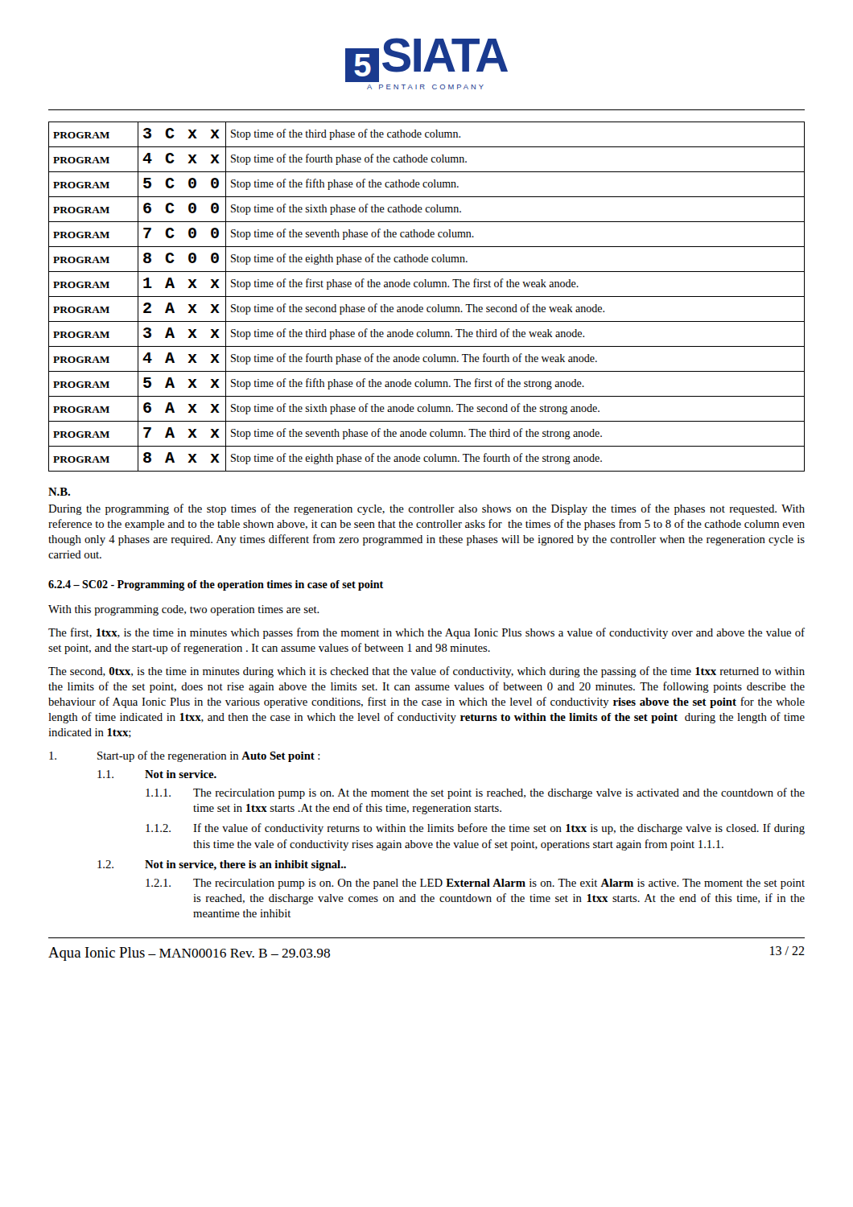5 SIATA
A PENTAIR COMPANY
| PROGRAM | 3 C x x | Stop time of the third phase of the cathode column. |
| PROGRAM | 4 C x x | Stop time of the fourth phase of the cathode column. |
| PROGRAM | 5 C 0 0 | Stop time of the fifth phase of the cathode column. |
| PROGRAM | 6 C 0 0 | Stop time of the sixth phase of the cathode column. |
| PROGRAM | 7 C 0 0 | Stop time of the seventh phase of the cathode column. |
| PROGRAM | 8 C 0 0 | Stop time of the eighth phase of the cathode column. |
| PROGRAM | 1 A x x | Stop time of the first phase of the anode column. The first of the weak anode. |
| PROGRAM | 2 A x x | Stop time of the second phase of the anode column. The second of the weak anode. |
| PROGRAM | 3 A x x | Stop time of the third phase of the anode column. The third of the weak anode. |
| PROGRAM | 4 A x x | Stop time of the fourth phase of the anode column. The fourth of the weak anode. |
| PROGRAM | 5 A x x | Stop time of the fifth phase of the anode column. The first of the strong anode. |
| PROGRAM | 6 A x x | Stop time of the sixth phase of the anode column. The second of the strong anode. |
| PROGRAM | 7 A x x | Stop time of the seventh phase of the anode column. The third of the strong anode. |
| PROGRAM | 8 A x x | Stop time of the eighth phase of the anode column. The fourth of the strong anode. |
N.B.
During the programming of the stop times of the regeneration cycle, the controller also shows on the Display the times of the phases not requested. With reference to the example and to the table shown above, it can be seen that the controller asks for the times of the phases from 5 to 8 of the cathode column even though only 4 phases are required. Any times different from zero programmed in these phases will be ignored by the controller when the regeneration cycle is carried out.
6.2.4 – SC02 - Programming of the operation times in case of set point
With this programming code, two operation times are set.
The first, 1txx, is the time in minutes which passes from the moment in which the Aqua Ionic Plus shows a value of conductivity over and above the value of set point, and the start-up of regeneration . It can assume values of between 1 and 98 minutes.
The second, 0txx, is the time in minutes during which it is checked that the value of conductivity, which during the passing of the time 1txx returned to within the limits of the set point, does not rise again above the limits set. It can assume values of between 0 and 20 minutes. The following points describe the behaviour of Aqua Ionic Plus in the various operative conditions, first in the case in which the level of conductivity rises above the set point for the whole length of time indicated in 1txx, and then the case in which the level of conductivity returns to within the limits of the set point during the length of time indicated in 1txx;
1.
Start-up of the regeneration in Auto Set point :
1.1.
Not in service.
1.1.1.
The recirculation pump is on. At the moment the set point is reached, the discharge valve is activated and the countdown of the time set in 1txx starts .At the end of this time, regeneration starts.
1.1.2.
If the value of conductivity returns to within the limits before the time set on 1txx is up, the discharge valve is closed. If during this time the vale of conductivity rises again above the value of set point, operations start again from point 1.1.1.
1.2.
Not in service, there is an inhibit signal..
1.2.1.
The recirculation pump is on. On the panel the LED External Alarm is on. The exit Alarm is active. The moment the set point is reached, the discharge valve comes on and the countdown of the time set in 1txx starts. At the end of this time, if in the meantime the inhibit
Aqua Ionic Plus – MAN00016 Rev. B – 29.03.98
13 / 22